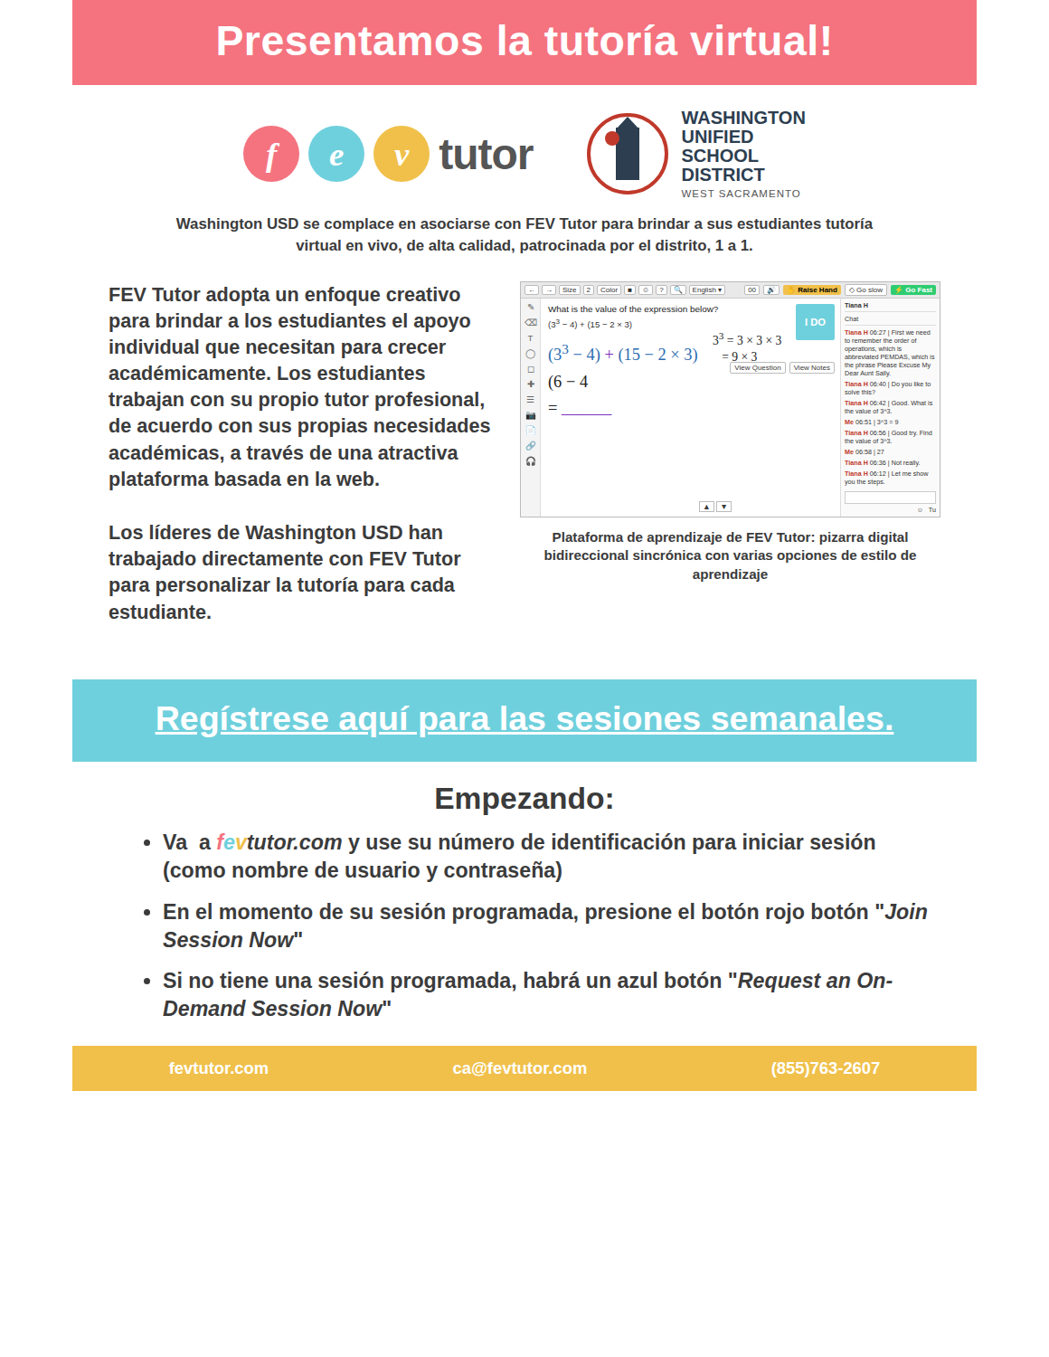Presentamos la tutoría virtual!
f e v tutor
Washington
Unified
School
District West Sacramento
Washington USD se complace en asociarse con FEV Tutor para brindar a sus estudiantes tutoría virtual en vivo, de alta calidad, patrocinada por el distrito, 1 a 1.
FEV Tutor adopta un enfoque creativo para brindar a los estudiantes el apoyo individual que necesitan para crecer académicamente. Los estudiantes trabajan con su propio tutor profesional, de acuerdo con sus propias necesidades académicas, a través de una atractiva plataforma basada en la web.
Los líderes de Washington USD han trabajado directamente con FEV Tutor para personalizar la tutoría para cada estudiante.
←→ Size 2 Color■ ☺? 🔍 English ▾
00 🔊 ✋ Raise Hand ◇ Go slow ⚡ Go Fast
✎⌫T◯ ◻✚☰📷 📄🔗🎧
I DO
View Question View Notes
What is the value of the expression below?
(33 − 4) + (15 − 2 × 3)
(33 − 4) + (15 − 2 × 3)
(6 − 4
= ______
33 = 3 × 3 × 3
= 9 × 3
▲ ▼
Tiana H
Chat
Tiana H 06:27 | First we need to remember the order of operations, which is abbreviated PEMDAS, which is the phrase Please Excuse My Dear Aunt Sally.
Tiana H 06:40 | Do you like to solve this?
Tiana H 06:42 | Good. What is the value of 3^3.
Me 06:51 | 3^3 = 9
Tiana H 06:56 | Good try. Find the value of 3^3.
Me 06:58 | 27
Tiana H 06:36 | Not really.
Tiana H 06:12 | Let me show you the steps.
☺ Tu
Plataforma de aprendizaje de FEV Tutor: pizarra digital bidireccional sincrónica con varias opciones de estilo de aprendizaje
Regístrese aquí para las sesiones semanales.
Empezando:
Va a fev tutor.com y use su número de identificación para iniciar sesión (como nombre de usuario y contraseña)
En el momento de su sesión programada, presione el botón rojo botón "Join Session Now"
Si no tiene una sesión programada, habrá un azul botón "Request an On-Demand Session Now"
fevtutor.com ca@fevtutor.com (855)763-2607